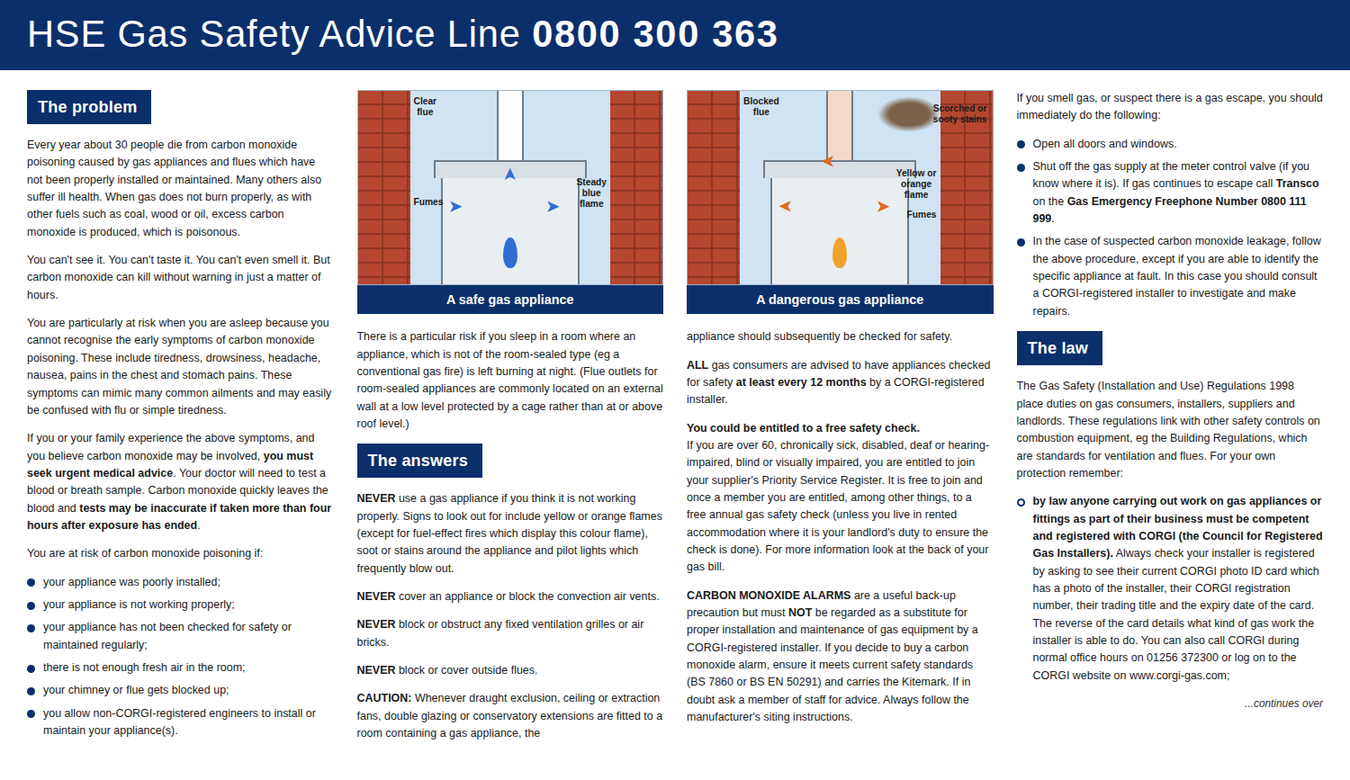HSE Gas Safety Advice Line 0800 300 363
The problem
Every year about 30 people die from carbon monoxide poisoning caused by gas appliances and flues which have not been properly installed or maintained. Many others also suffer ill health. When gas does not burn properly, as with other fuels such as coal, wood or oil, excess carbon monoxide is produced, which is poisonous.
You can't see it. You can't taste it. You can't even smell it. But carbon monoxide can kill without warning in just a matter of hours.
You are particularly at risk when you are asleep because you cannot recognise the early symptoms of carbon monoxide poisoning. These include tiredness, drowsiness, headache, nausea, pains in the chest and stomach pains. These symptoms can mimic many common ailments and may easily be confused with flu or simple tiredness.
If you or your family experience the above symptoms, and you believe carbon monoxide may be involved, you must seek urgent medical advice. Your doctor will need to test a blood or breath sample. Carbon monoxide quickly leaves the blood and tests may be inaccurate if taken more than four hours after exposure has ended.
You are at risk of carbon monoxide poisoning if:
your appliance was poorly installed;
your appliance is not working properly;
your appliance has not been checked for safety or maintained regularly;
there is not enough fresh air in the room;
your chimney or flue gets blocked up;
you allow non-CORGI-registered engineers to install or maintain your appliance(s).
➤ ➤ ➤ Clear
flue Steady
blue
flame Fumes
A safe gas appliance
There is a particular risk if you sleep in a room where an appliance, which is not of the room-sealed type (eg a conventional gas fire) is left burning at night. (Flue outlets for room-sealed appliances are commonly located on an external wall at a low level protected by a cage rather than at or above roof level.)
The answers
NEVER use a gas appliance if you think it is not working properly. Signs to look out for include yellow or orange flames (except for fuel-effect fires which display this colour flame), soot or stains around the appliance and pilot lights which frequently blow out.
NEVER cover an appliance or block the convection air vents.
NEVER block or obstruct any fixed ventilation grilles or air bricks.
NEVER block or cover outside flues.
CAUTION: Whenever draught exclusion, ceiling or extraction fans, double glazing or conservatory extensions are fitted to a room containing a gas appliance, the
➤ ➤ ➤ Blocked
flue Scorched or
sooty stains Yellow or
orange
flame Fumes
A dangerous gas appliance
appliance should subsequently be checked for safety.
ALL gas consumers are advised to have appliances checked for safety at least every 12 months by a CORGI-registered installer.
You could be entitled to a free safety check.
If you are over 60, chronically sick, disabled, deaf or hearing-impaired, blind or visually impaired, you are entitled to join your supplier's Priority Service Register. It is free to join and once a member you are entitled, among other things, to a free annual gas safety check (unless you live in rented accommodation where it is your landlord's duty to ensure the check is done). For more information look at the back of your gas bill.
CARBON MONOXIDE ALARMS are a useful back-up precaution but must NOT be regarded as a substitute for proper installation and maintenance of gas equipment by a CORGI-registered installer. If you decide to buy a carbon monoxide alarm, ensure it meets current safety standards (BS 7860 or BS EN 50291) and carries the Kitemark. If in doubt ask a member of staff for advice. Always follow the manufacturer's siting instructions.
If you smell gas, or suspect there is a gas escape, you should immediately do the following:
Open all doors and windows.
Shut off the gas supply at the meter control valve (if you know where it is). If gas continues to escape call Transco on the Gas Emergency Freephone Number 0800 111 999.
In the case of suspected carbon monoxide leakage, follow the above procedure, except if you are able to identify the specific appliance at fault. In this case you should consult a CORGI-registered installer to investigate and make repairs.
The law
The Gas Safety (Installation and Use) Regulations 1998 place duties on gas consumers, installers, suppliers and landlords. These regulations link with other safety controls on combustion equipment, eg the Building Regulations, which are standards for ventilation and flues. For your own protection remember:
by law anyone carrying out work on gas appliances or fittings as part of their business must be competent and registered with CORGI (the Council for Registered Gas Installers). Always check your installer is registered by asking to see their current CORGI photo ID card which has a photo of the installer, their CORGI registration number, their trading title and the expiry date of the card. The reverse of the card details what kind of gas work the installer is able to do. You can also call CORGI during normal office hours on 01256 372300 or log on to the CORGI website on www.corgi-gas.com;
...continues over